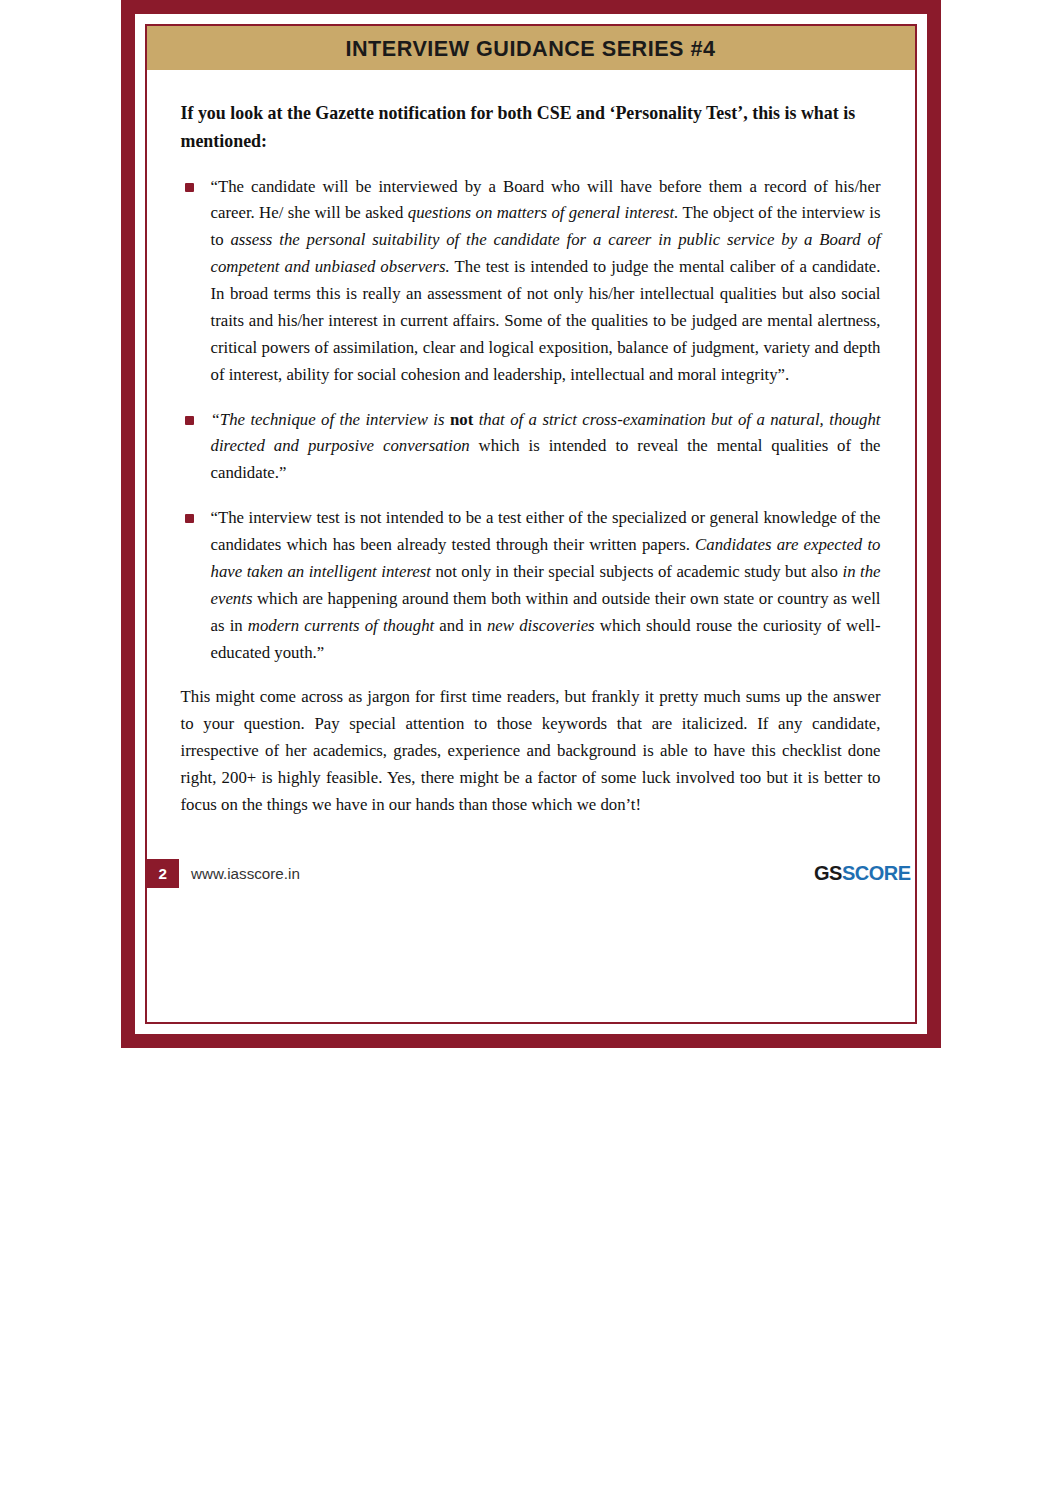Interview Guidance Series #4
If you look at the Gazette notification for both CSE and ‘Personality Test’, this is what is mentioned:
“The candidate will be interviewed by a Board who will have before them a record of his/her career. He/ she will be asked questions on matters of general interest. The object of the interview is to assess the personal suitability of the candidate for a career in public service by a Board of competent and unbiased observers. The test is intended to judge the mental caliber of a candidate. In broad terms this is really an assessment of not only his/her intellectual qualities but also social traits and his/her interest in current affairs. Some of the qualities to be judged are mental alertness, critical powers of assimilation, clear and logical exposition, balance of judgment, variety and depth of interest, ability for social cohesion and leadership, intellectual and moral integrity”.
“The technique of the interview is not that of a strict cross-examination but of a natural, thought directed and purposive conversation which is intended to reveal the mental qualities of the candidate.”
“The interview test is not intended to be a test either of the specialized or general knowledge of the candidates which has been already tested through their written papers. Candidates are expected to have taken an intelligent interest not only in their special subjects of academic study but also in the events which are happening around them both within and outside their own state or country as well as in modern currents of thought and in new discoveries which should rouse the curiosity of well-educated youth.”
This might come across as jargon for first time readers, but frankly it pretty much sums up the answer to your question. Pay special attention to those keywords that are italicized. If any candidate, irrespective of her academics, grades, experience and background is able to have this checklist done right, 200+ is highly feasible. Yes, there might be a factor of some luck involved too but it is better to focus on the things we have in our hands than those which we don’t!
2
www.iasscore.in
GS SCORE